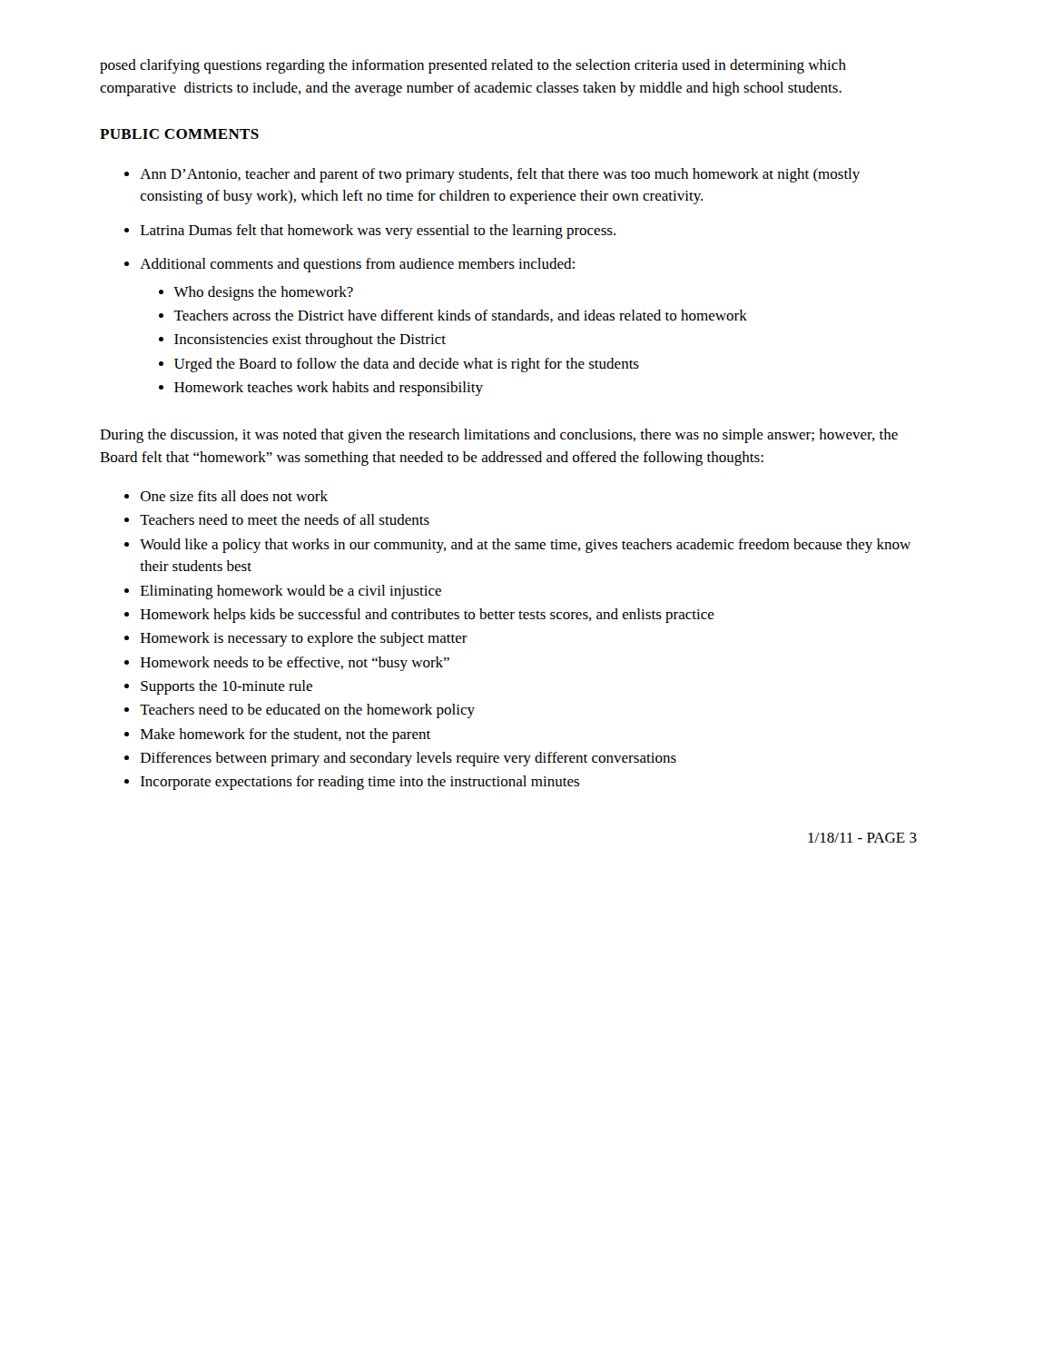posed clarifying questions regarding the information presented related to the selection criteria used in determining which comparative districts to include, and the average number of academic classes taken by middle and high school students.
PUBLIC COMMENTS
Ann D’Antonio, teacher and parent of two primary students, felt that there was too much homework at night (mostly consisting of busy work), which left no time for children to experience their own creativity.
Latrina Dumas felt that homework was very essential to the learning process.
Additional comments and questions from audience members included:
Who designs the homework?
Teachers across the District have different kinds of standards, and ideas related to homework
Inconsistencies exist throughout the District
Urged the Board to follow the data and decide what is right for the students
Homework teaches work habits and responsibility
During the discussion, it was noted that given the research limitations and conclusions, there was no simple answer; however, the Board felt that “homework” was something that needed to be addressed and offered the following thoughts:
One size fits all does not work
Teachers need to meet the needs of all students
Would like a policy that works in our community, and at the same time, gives teachers academic freedom because they know their students best
Eliminating homework would be a civil injustice
Homework helps kids be successful and contributes to better tests scores, and enlists practice
Homework is necessary to explore the subject matter
Homework needs to be effective, not “busy work”
Supports the 10-minute rule
Teachers need to be educated on the homework policy
Make homework for the student, not the parent
Differences between primary and secondary levels require very different conversations
Incorporate expectations for reading time into the instructional minutes
1/18/11 - PAGE 3